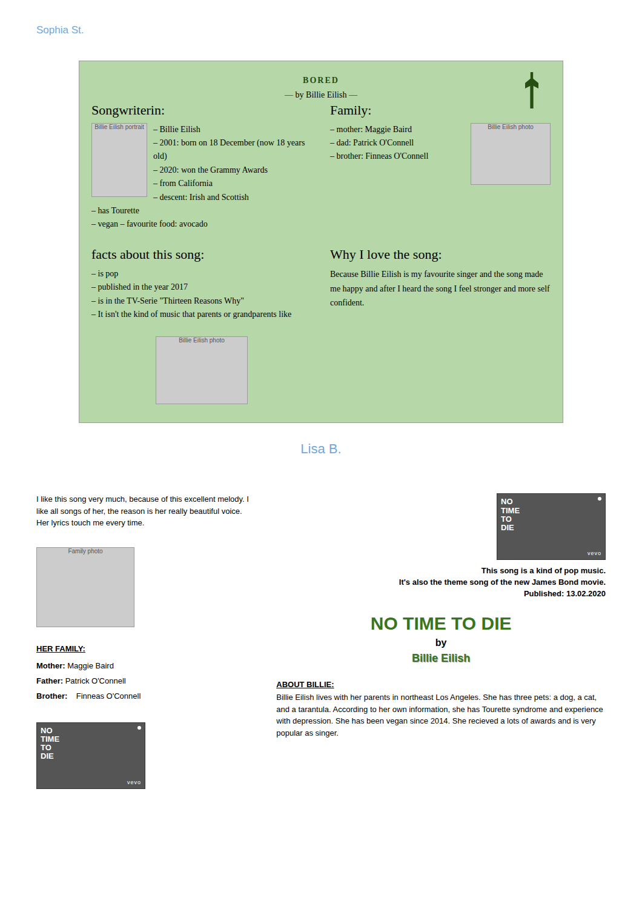Sophia St.
BORED
— by Billie Eilish —
Songwriterin:
Billie Eilish portrait
Billie Eilish
2001: born on 18 December (now 18 years old)
2020: won the Grammy Awards
from California
descent: Irish and Scottish
has Tourette
vegan – favourite food: avocado
Family:
Billie Eilish photo
mother: Maggie Baird
dad: Patrick O'Connell
brother: Finneas O'Connell
facts about this song:
is pop
published in the year 2017
is in the TV-Serie "Thirteen Reasons Why"
It isn't the kind of music that parents or grandparents like
Billie Eilish photo
Why I love the song:
Because Billie Eilish is my favourite singer and the song made me happy and after I heard the song I feel stronger and more self confident.
Lisa B.
I like this song very much, because of this excellent melody. I like all songs of her, the reason is her really beautiful voice. Her lyrics touch me every time.
Family photo
HER FAMILY:
Mother: Maggie Baird
Father: Patrick O'Connell
Brother: Finneas O'Connell
NO
TIME
TO
DIE vevo
NO
TIME
TO
DIE vevo
This song is a kind of pop music.
It's also the theme song of the new James Bond movie.
Published: 13.02.2020
NO TIME TO DIE
by
Billie Eilish
ABOUT BILLIE:
Billie Eilish lives with her parents in northeast Los Angeles. She has three pets: a dog, a cat, and a tarantula. According to her own information, she has Tourette syndrome and experience with depression. She has been vegan since 2014. She recieved a lots of awards and is very popular as singer.